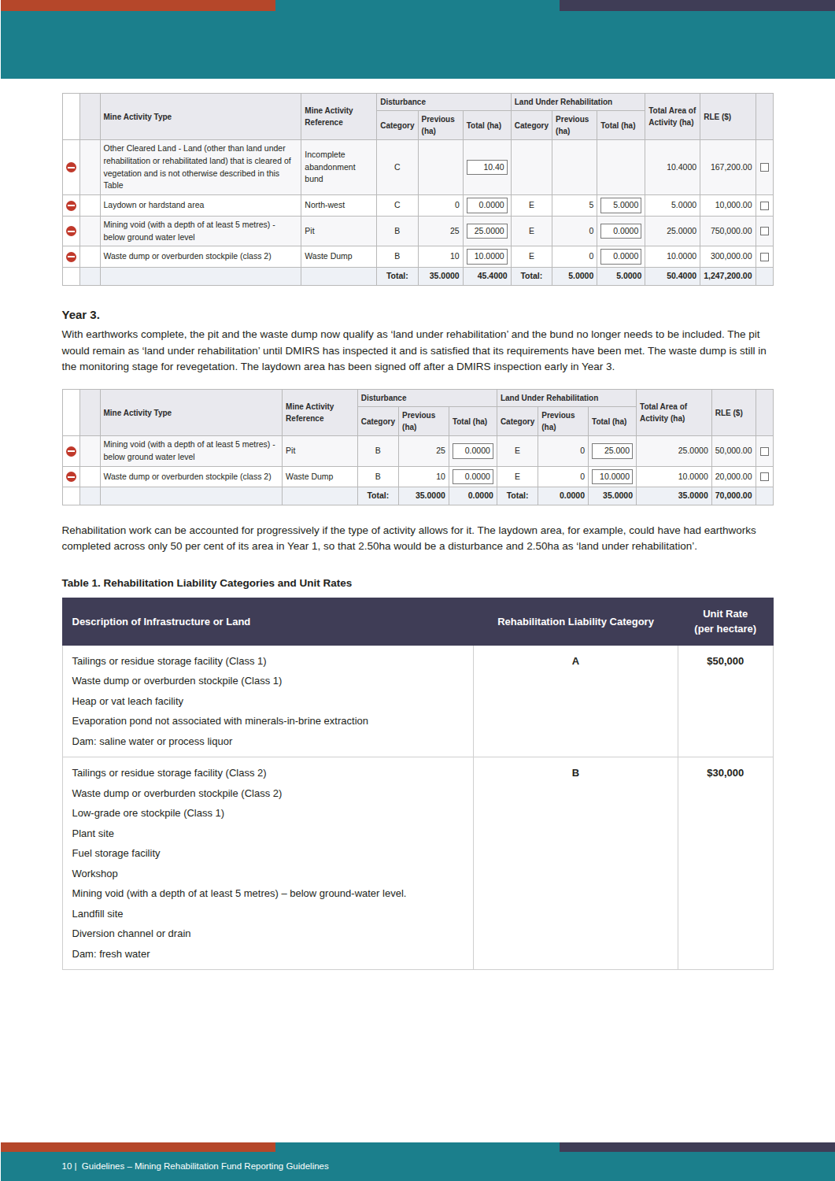| | | Mine Activity Type | Mine Activity Reference | Disturbance | Land Under Rehabilitation | Total Area of Activity (ha) | RLE ($) | |
| --- | --- | --- | --- | --- | --- | --- | --- | --- |
| Category | Previous (ha) | Total (ha) | Category | Previous (ha) | Total (ha) |
| | | Other Cleared Land - Land (other than land under rehabilitation or rehabilitated land) that is cleared of vegetation and is not otherwise described in this Table | Incomplete abandonment bund | C | | 10.40 | | | | 10.4000 | 167,200.00 | |
| | | Laydown or hardstand area | North-west | C | 0 | 0.0000 | E | 5 | 5.0000 | 5.0000 | 10,000.00 | |
| | | Mining void (with a depth of at least 5 metres) - below ground water level | Pit | B | 25 | 25.0000 | E | 0 | 0.0000 | 25.0000 | 750,000.00 | |
| | | Waste dump or overburden stockpile (class 2) | Waste Dump | B | 10 | 10.0000 | E | 0 | 0.0000 | 10.0000 | 300,000.00 | |
| | | | | Total: | 35.0000 | 45.4000 | Total: | 5.0000 | 5.0000 | 50.4000 | 1,247,200.00 | |
Year 3.
With earthworks complete, the pit and the waste dump now qualify as ‘land under rehabilitation’ and the bund no longer needs to be included. The pit would remain as ‘land under rehabilitation’ until DMIRS has inspected it and is satisfied that its requirements have been met. The waste dump is still in the monitoring stage for revegetation. The laydown area has been signed off after a DMIRS inspection early in Year 3.
| | | Mine Activity Type | Mine Activity Reference | Disturbance | Land Under Rehabilitation | Total Area of Activity (ha) | RLE ($) | |
| --- | --- | --- | --- | --- | --- | --- | --- | --- |
| Category | Previous (ha) | Total (ha) | Category | Previous (ha) | Total (ha) |
| | | Mining void (with a depth of at least 5 metres) - below ground water level | Pit | B | 25 | 0.0000 | E | 0 | 25.000 | 25.0000 | 50,000.00 | |
| | | Waste dump or overburden stockpile (class 2) | Waste Dump | B | 10 | 0.0000 | E | 0 | 10.0000 | 10.0000 | 20,000.00 | |
| | | | | Total: | 35.0000 | 0.0000 | Total: | 0.0000 | 35.0000 | 35.0000 | 70,000.00 | |
Rehabilitation work can be accounted for progressively if the type of activity allows for it. The laydown area, for example, could have had earthworks completed across only 50 per cent of its area in Year 1, so that 2.50ha would be a disturbance and 2.50ha as ‘land under rehabilitation’.
Table 1. Rehabilitation Liability Categories and Unit Rates
| Description of Infrastructure or Land | Rehabilitation Liability Category | Unit Rate (per hectare) |
| --- | --- | --- |
| Tailings or residue storage facility (Class 1) Waste dump or overburden stockpile (Class 1) Heap or vat leach facility Evaporation pond not associated with minerals-in-brine extraction Dam: saline water or process liquor | A | $50,000 |
| Tailings or residue storage facility (Class 2) Waste dump or overburden stockpile (Class 2) Low-grade ore stockpile (Class 1) Plant site Fuel storage facility Workshop Mining void (with a depth of at least 5 metres) – below ground-water level. Landfill site Diversion channel or drain Dam: fresh water | B | $30,000 |
10 | Guidelines – Mining Rehabilitation Fund Reporting Guidelines